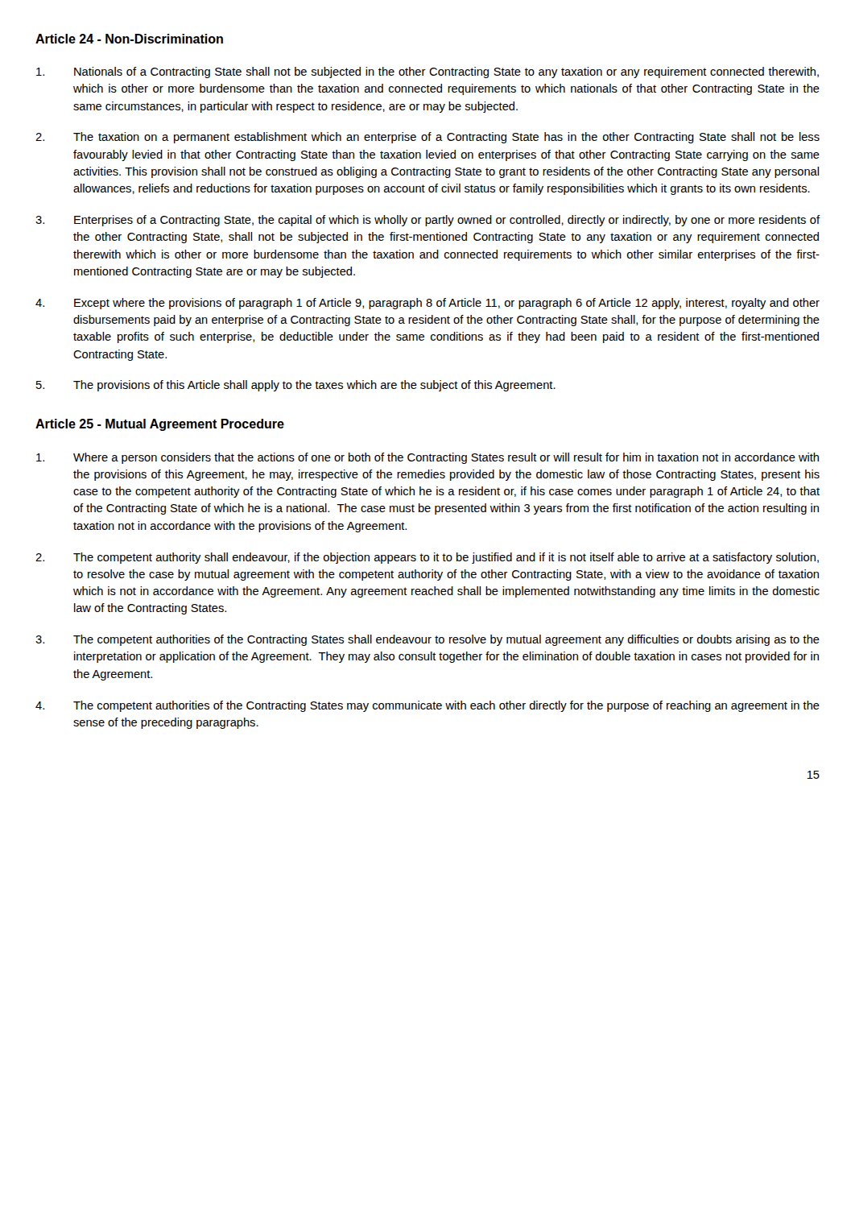Article 24 - Non-Discrimination
1.
Nationals of a Contracting State shall not be subjected in the other Contracting State to any taxation or any requirement connected therewith, which is other or more burdensome than the taxation and connected requirements to which nationals of that other Contracting State in the same circumstances, in particular with respect to residence, are or may be subjected.
2.
The taxation on a permanent establishment which an enterprise of a Contracting State has in the other Contracting State shall not be less favourably levied in that other Contracting State than the taxation levied on enterprises of that other Contracting State carrying on the same activities. This provision shall not be construed as obliging a Contracting State to grant to residents of the other Contracting State any personal allowances, reliefs and reductions for taxation purposes on account of civil status or family responsibilities which it grants to its own residents.
3.
Enterprises of a Contracting State, the capital of which is wholly or partly owned or controlled, directly or indirectly, by one or more residents of the other Contracting State, shall not be subjected in the first-mentioned Contracting State to any taxation or any requirement connected therewith which is other or more burdensome than the taxation and connected requirements to which other similar enterprises of the first-mentioned Contracting State are or may be subjected.
4.
Except where the provisions of paragraph 1 of Article 9, paragraph 8 of Article 11, or paragraph 6 of Article 12 apply, interest, royalty and other disbursements paid by an enterprise of a Contracting State to a resident of the other Contracting State shall, for the purpose of determining the taxable profits of such enterprise, be deductible under the same conditions as if they had been paid to a resident of the first-mentioned Contracting State.
5.
The provisions of this Article shall apply to the taxes which are the subject of this Agreement.
Article 25 - Mutual Agreement Procedure
1.
Where a person considers that the actions of one or both of the Contracting States result or will result for him in taxation not in accordance with the provisions of this Agreement, he may, irrespective of the remedies provided by the domestic law of those Contracting States, present his case to the competent authority of the Contracting State of which he is a resident or, if his case comes under paragraph 1 of Article 24, to that of the Contracting State of which he is a national. The case must be presented within 3 years from the first notification of the action resulting in taxation not in accordance with the provisions of the Agreement.
2.
The competent authority shall endeavour, if the objection appears to it to be justified and if it is not itself able to arrive at a satisfactory solution, to resolve the case by mutual agreement with the competent authority of the other Contracting State, with a view to the avoidance of taxation which is not in accordance with the Agreement. Any agreement reached shall be implemented notwithstanding any time limits in the domestic law of the Contracting States.
3.
The competent authorities of the Contracting States shall endeavour to resolve by mutual agreement any difficulties or doubts arising as to the interpretation or application of the Agreement. They may also consult together for the elimination of double taxation in cases not provided for in the Agreement.
4.
The competent authorities of the Contracting States may communicate with each other directly for the purpose of reaching an agreement in the sense of the preceding paragraphs.
15